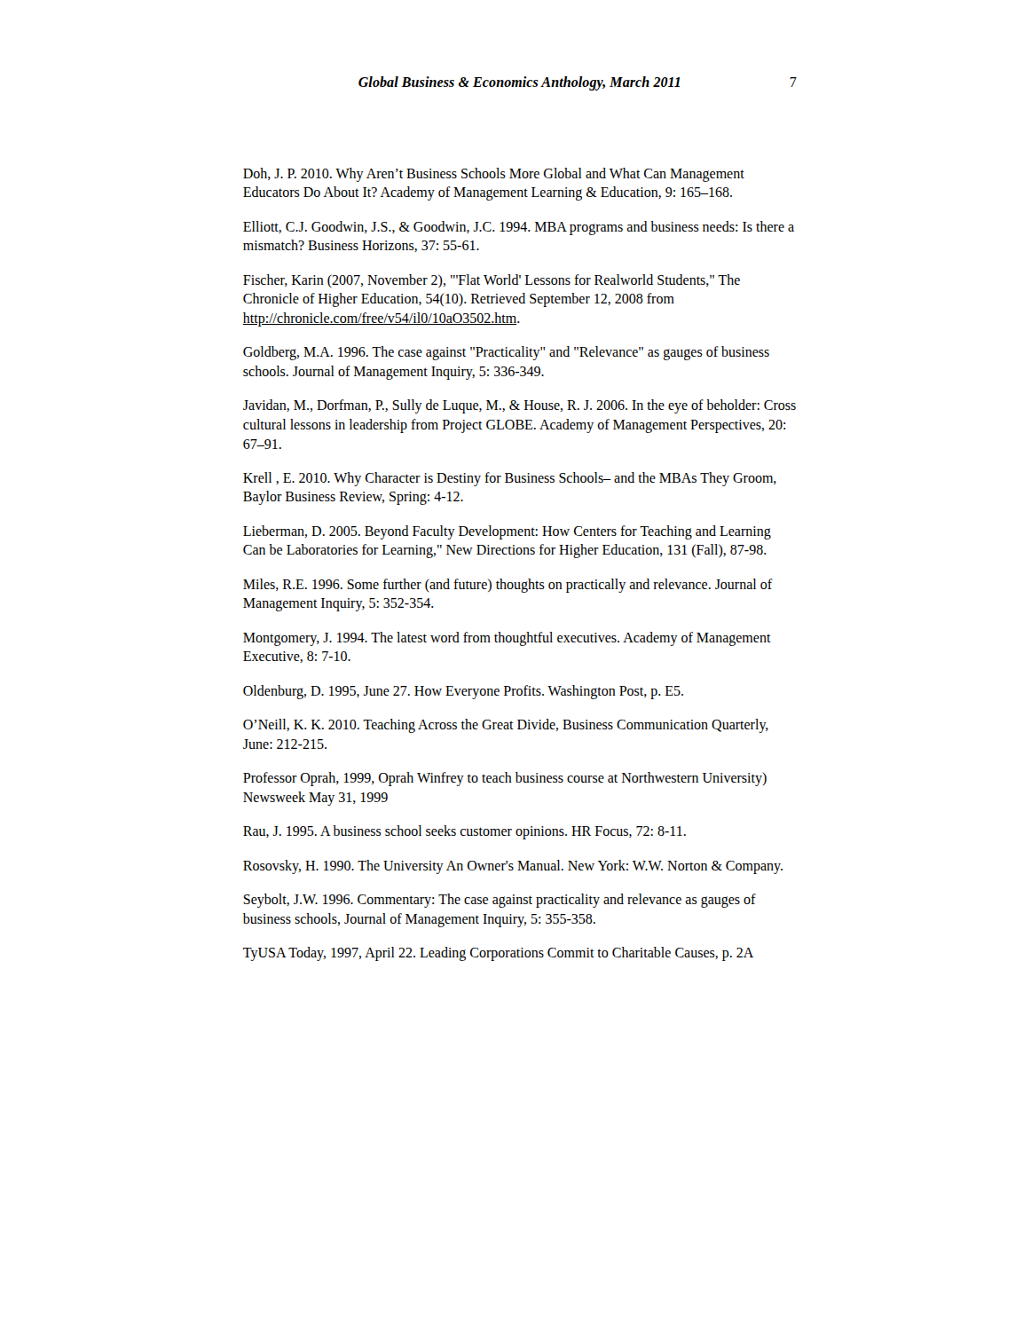Global Business & Economics Anthology, March 2011 7
Doh, J. P. 2010. Why Aren’t Business Schools More Global and What Can Management Educators Do About It? Academy of Management Learning & Education, 9: 165–168.
Elliott, C.J. Goodwin, J.S., & Goodwin, J.C. 1994. MBA programs and business needs: Is there a mismatch? Business Horizons, 37: 55-61.
Fischer, Karin (2007, November 2), "'Flat World' Lessons for Realworld Students," The Chronicle of Higher Education, 54(10). Retrieved September 12, 2008 from http://chronicle.com/free/v54/il0/10aO3502.htm.
Goldberg, M.A. 1996. The case against "Practicality" and "Relevance" as gauges of business schools. Journal of Management Inquiry, 5: 336-349.
Javidan, M., Dorfman, P., Sully de Luque, M., & House, R. J. 2006. In the eye of beholder: Cross cultural lessons in leadership from Project GLOBE. Academy of Management Perspectives, 20: 67–91.
Krell , E. 2010. Why Character is Destiny for Business Schools– and the MBAs They Groom, Baylor Business Review, Spring: 4-12.
Lieberman, D. 2005. Beyond Faculty Development: How Centers for Teaching and Learning Can be Laboratories for Learning," New Directions for Higher Education, 131 (Fall), 87-98.
Miles, R.E. 1996. Some further (and future) thoughts on practically and relevance. Journal of Management Inquiry, 5: 352-354.
Montgomery, J. 1994. The latest word from thoughtful executives. Academy of Management Executive, 8: 7-10.
Oldenburg, D. 1995, June 27. How Everyone Profits. Washington Post, p. E5.
O’Neill, K. K. 2010. Teaching Across the Great Divide, Business Communication Quarterly, June: 212-215.
Professor Oprah, 1999, Oprah Winfrey to teach business course at Northwestern University) Newsweek May 31, 1999
Rau, J. 1995. A business school seeks customer opinions. HR Focus, 72: 8-11.
Rosovsky, H. 1990. The University An Owner's Manual. New York: W.W. Norton & Company.
Seybolt, J.W. 1996. Commentary: The case against practicality and relevance as gauges of business schools, Journal of Management Inquiry, 5: 355-358.
TyUSA Today, 1997, April 22. Leading Corporations Commit to Charitable Causes, p. 2A